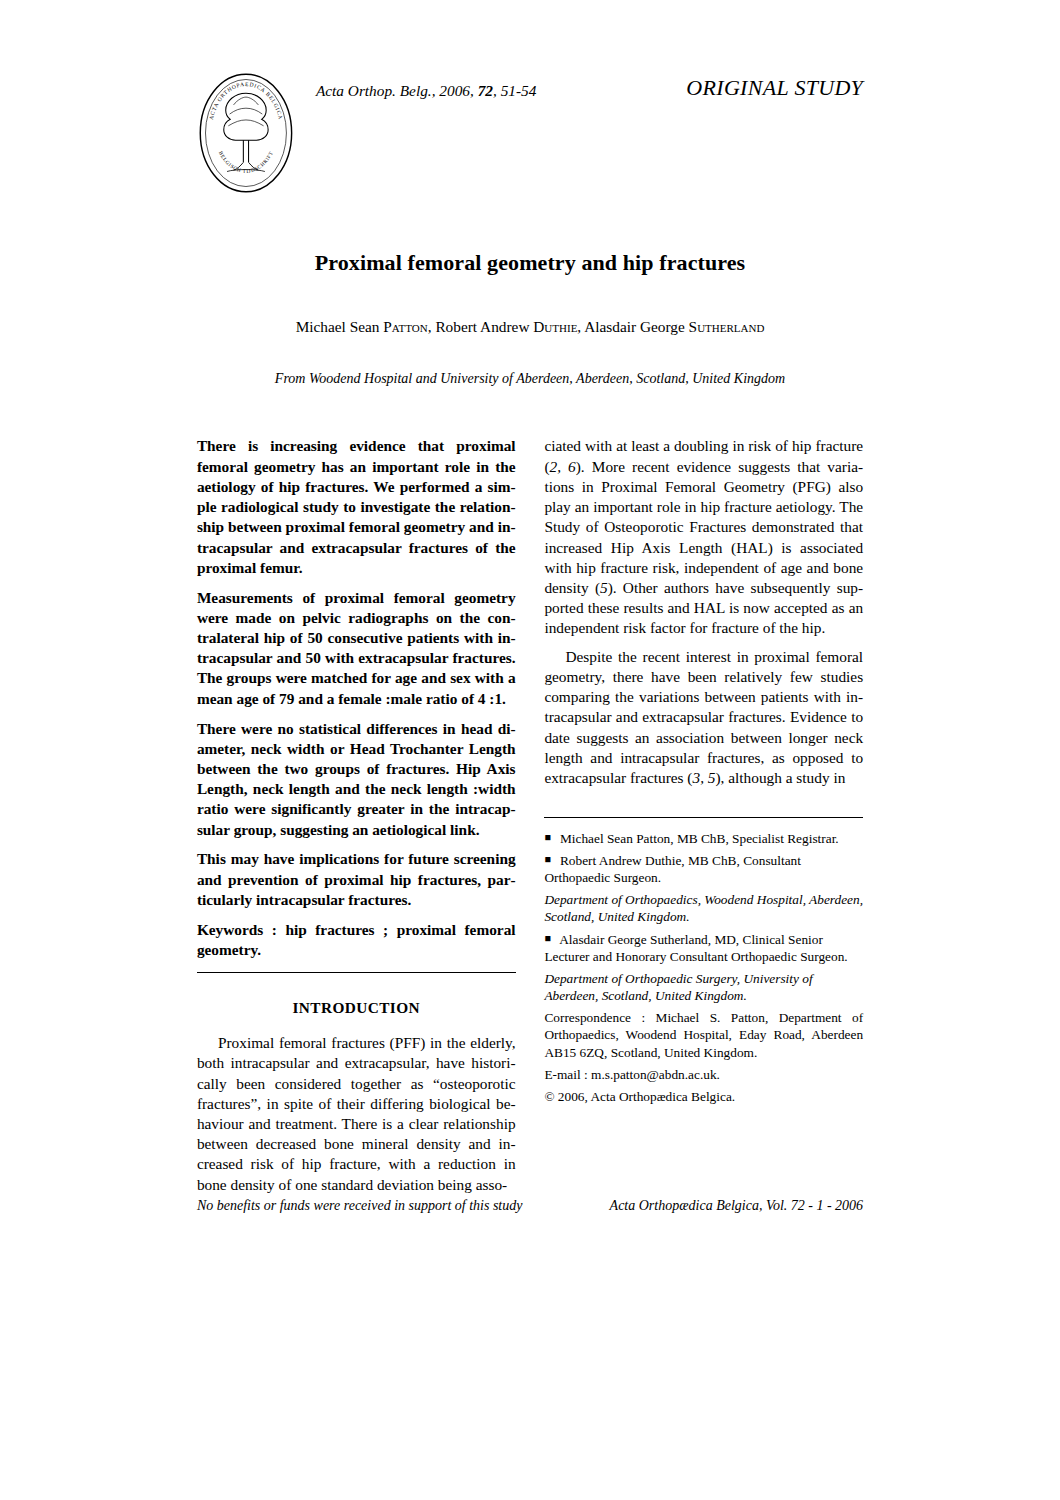ACTA ORTHOPAEDICA BELGICA BELGISCH TIJDSCHRIFT
Acta Orthop. Belg., 2006, 72, 51-54
ORIGINAL STUDY
Proximal femoral geometry and hip fractures
Michael Sean Patton, Robert Andrew Duthie, Alasdair George Sutherland
From Woodend Hospital and University of Aberdeen, Aberdeen, Scotland, United Kingdom
There is increasing evidence that proximal femoral geometry has an important role in the aetiology of hip fractures. We performed a simple radiological study to investigate the relationship between proximal femoral geometry and intracapsular and extracapsular fractures of the proximal femur.
Measurements of proximal femoral geometry were made on pelvic radiographs on the contralateral hip of 50 consecutive patients with intracapsular and 50 with extracapsular fractures. The groups were matched for age and sex with a mean age of 79 and a female :male ratio of 4 :1.
There were no statistical differences in head diameter, neck width or Head Trochanter Length between the two groups of fractures. Hip Axis Length, neck length and the neck length :width ratio were significantly greater in the intracapsular group, suggesting an aetiological link.
This may have implications for future screening and prevention of proximal hip fractures, particularly intracapsular fractures.
Keywords : hip fractures ; proximal femoral geometry.
INTRODUCTION
Proximal femoral fractures (PFF) in the elderly, both intracapsular and extracapsular, have historically been considered together as “osteoporotic fractures”, in spite of their differing biological behaviour and treatment. There is a clear relationship between decreased bone mineral density and increased risk of hip fracture, with a reduction in bone density of one standard deviation being asso-
ciated with at least a doubling in risk of hip fracture (2, 6). More recent evidence suggests that variations in Proximal Femoral Geometry (PFG) also play an important role in hip fracture aetiology. The Study of Osteoporotic Fractures demonstrated that increased Hip Axis Length (HAL) is associated with hip fracture risk, independent of age and bone density (5). Other authors have subsequently supported these results and HAL is now accepted as an independent risk factor for fracture of the hip.
Despite the recent interest in proximal femoral geometry, there have been relatively few studies comparing the variations between patients with intracapsular and extracapsular fractures. Evidence to date suggests an association between longer neck length and intracapsular fractures, as opposed to extracapsular fractures (3, 5), although a study in
■ Michael Sean Patton, MB ChB, Specialist Registrar.
■ Robert Andrew Duthie, MB ChB, Consultant Orthopaedic Surgeon.
Department of Orthopaedics, Woodend Hospital, Aberdeen, Scotland, United Kingdom.
■ Alasdair George Sutherland, MD, Clinical Senior Lecturer and Honorary Consultant Orthopaedic Surgeon.
Department of Orthopaedic Surgery, University of Aberdeen, Scotland, United Kingdom.
Correspondence : Michael S. Patton, Department of Orthopaedics, Woodend Hospital, Eday Road, Aberdeen AB15 6ZQ, Scotland, United Kingdom.
E-mail : m.s.patton@abdn.ac.uk.
© 2006, Acta Orthopædica Belgica.
No benefits or funds were received in support of this study
Acta Orthopædica Belgica, Vol. 72 - 1 - 2006